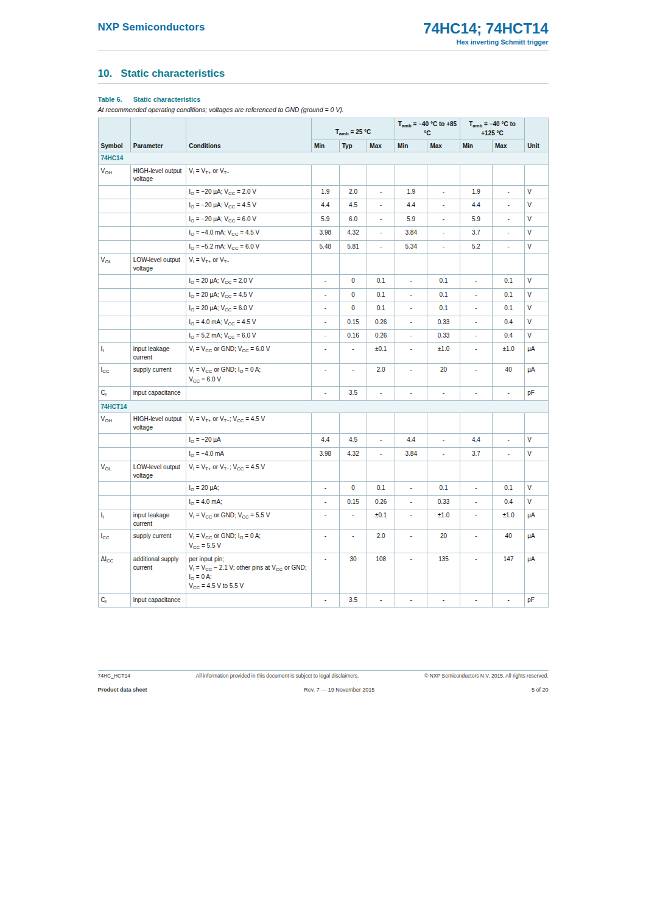NXP Semiconductors
74HC14; 74HCT14
Hex inverting Schmitt trigger
10. Static characteristics
Table 6. Static characteristics
At recommended operating conditions; voltages are referenced to GND (ground = 0 V).
| Symbol | Parameter | Conditions | T amb = 25 °C | T amb = −40 °C to +85 °C | T amb = −40 °C to +125 °C | Unit |
| --- | --- | --- | --- | --- | --- | --- |
| Min | Typ | Max | Min | Max | Min | Max |
| 74HC14 |
| V OH | HIGH-level output voltage | V I = V T+ or V T− | | | | | | | | |
| | | I O = −20 µA; V CC = 2.0 V | 1.9 | 2.0 | - | 1.9 | - | 1.9 | - | V |
| | | I O = −20 µA; V CC = 4.5 V | 4.4 | 4.5 | - | 4.4 | - | 4.4 | - | V |
| | | I O = −20 µA; V CC = 6.0 V | 5.9 | 6.0 | - | 5.9 | - | 5.9 | - | V |
| | | I O = −4.0 mA; V CC = 4.5 V | 3.98 | 4.32 | - | 3.84 | - | 3.7 | - | V |
| | | I O = −5.2 mA; V CC = 6.0 V | 5.48 | 5.81 | - | 5.34 | - | 5.2 | - | V |
| V OL | LOW-level output voltage | V I = V T+ or V T− | | | | | | | | |
| | | I O = 20 µA; V CC = 2.0 V | - | 0 | 0.1 | - | 0.1 | - | 0.1 | V |
| | | I O = 20 µA; V CC = 4.5 V | - | 0 | 0.1 | - | 0.1 | - | 0.1 | V |
| | | I O = 20 µA; V CC = 6.0 V | - | 0 | 0.1 | - | 0.1 | - | 0.1 | V |
| | | I O = 4.0 mA; V CC = 4.5 V | - | 0.15 | 0.26 | - | 0.33 | - | 0.4 | V |
| | | I O = 5.2 mA; V CC = 6.0 V | - | 0.16 | 0.26 | - | 0.33 | - | 0.4 | V |
| I I | input leakage current | V I = V CC or GND; V CC = 6.0 V | - | - | ±0.1 | - | ±1.0 | - | ±1.0 | µA |
| I CC | supply current | V I = V CC or GND; I O = 0 A; V CC = 6.0 V | - | - | 2.0 | - | 20 | - | 40 | µA |
| C I | input capacitance | | - | 3.5 | - | - | - | - | - | pF |
| 74HCT14 |
| V OH | HIGH-level output voltage | V I = V T+ or V T− ; V CC = 4.5 V | | | | | | | | |
| | | I O = −20 µA | 4.4 | 4.5 | - | 4.4 | - | 4.4 | - | V |
| | | I O = −4.0 mA | 3.98 | 4.32 | - | 3.84 | - | 3.7 | - | V |
| V OL | LOW-level output voltage | V I = V T+ or V T− ; V CC = 4.5 V | | | | | | | | |
| | | I O = 20 µA; | - | 0 | 0.1 | - | 0.1 | - | 0.1 | V |
| | | I O = 4.0 mA; | - | 0.15 | 0.26 | - | 0.33 | - | 0.4 | V |
| I I | input leakage current | V I = V CC or GND; V CC = 5.5 V | - | - | ±0.1 | - | ±1.0 | - | ±1.0 | µA |
| I CC | supply current | V I = V CC or GND; I O = 0 A; V CC = 5.5 V | - | - | 2.0 | - | 20 | - | 40 | µA |
| ΔI CC | additional supply current | per input pin; V I = V CC − 2.1 V; other pins at V CC or GND; I O = 0 A; V CC = 4.5 V to 5.5 V | - | 30 | 108 | - | 135 | - | 147 | µA |
| C I | input capacitance | | - | 3.5 | - | - | - | - | - | pF |
74HC_HCT14
All information provided in this document is subject to legal disclaimers.
© NXP Semiconductors N.V. 2015. All rights reserved.
Product data sheet
Rev. 7 — 19 November 2015
5 of 20